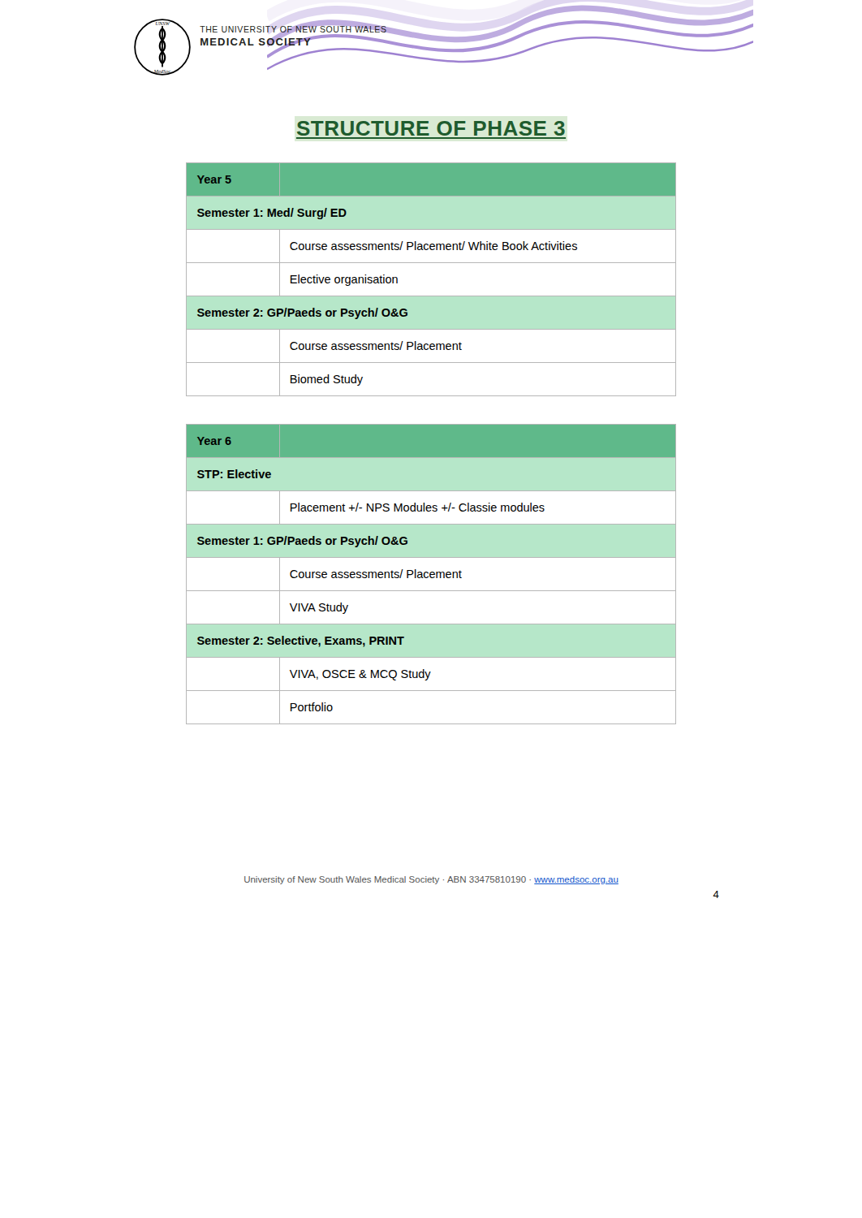UNSW MedSoc
The University of New South Wales
Medical Society
STRUCTURE OF PHASE 3
| Year 5 | |
| Semester 1: Med/ Surg/ ED |
| | Course assessments/ Placement/ White Book Activities |
| | Elective organisation |
| Semester 2: GP/Paeds or Psych/ O&G |
| | Course assessments/ Placement |
| | Biomed Study |
| Year 6 | |
| STP: Elective |
| | Placement +/- NPS Modules +/- Classie modules |
| Semester 1: GP/Paeds or Psych/ O&G |
| | Course assessments/ Placement |
| | VIVA Study |
| Semester 2: Selective, Exams, PRINT |
| | VIVA, OSCE & MCQ Study |
| | Portfolio |
University of New South Wales Medical Society · ABN 33475810190 · www.medsoc.org.au
4